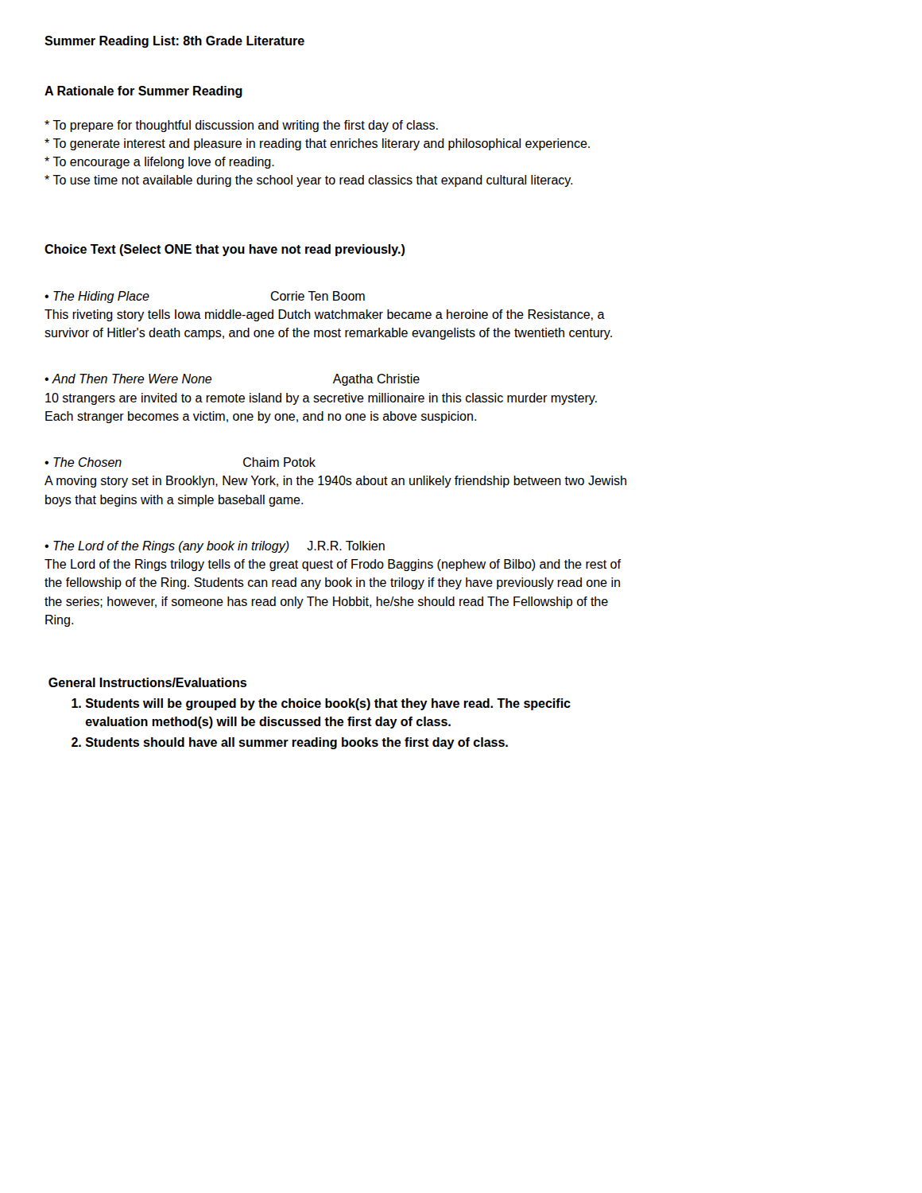Summer Reading List: 8th Grade Literature
A Rationale for Summer Reading
* To prepare for thoughtful discussion and writing the first day of class.
* To generate interest and pleasure in reading that enriches literary and philosophical experience.
* To encourage a lifelong love of reading.
* To use time not available during the school year to read classics that expand cultural literacy.
Choice Text (Select ONE that you have not read previously.)
• The Hiding Place Corrie Ten Boom
This riveting story tells Iowa middle-aged Dutch watchmaker became a heroine of the Resistance, a survivor of Hitler's death camps, and one of the most remarkable evangelists of the twentieth century.
• And Then There Were None Agatha Christie
10 strangers are invited to a remote island by a secretive millionaire in this classic murder mystery. Each stranger becomes a victim, one by one, and no one is above suspicion.
• The Chosen Chaim Potok
A moving story set in Brooklyn, New York, in the 1940s about an unlikely friendship between two Jewish boys that begins with a simple baseball game.
• The Lord of the Rings (any book in trilogy) J.R.R. Tolkien
The Lord of the Rings trilogy tells of the great quest of Frodo Baggins (nephew of Bilbo) and the rest of the fellowship of the Ring. Students can read any book in the trilogy if they have previously read one in the series; however, if someone has read only The Hobbit, he/she should read The Fellowship of the Ring.
General Instructions/Evaluations
Students will be grouped by the choice book(s) that they have read. The specific evaluation method(s) will be discussed the first day of class.
Students should have all summer reading books the first day of class.